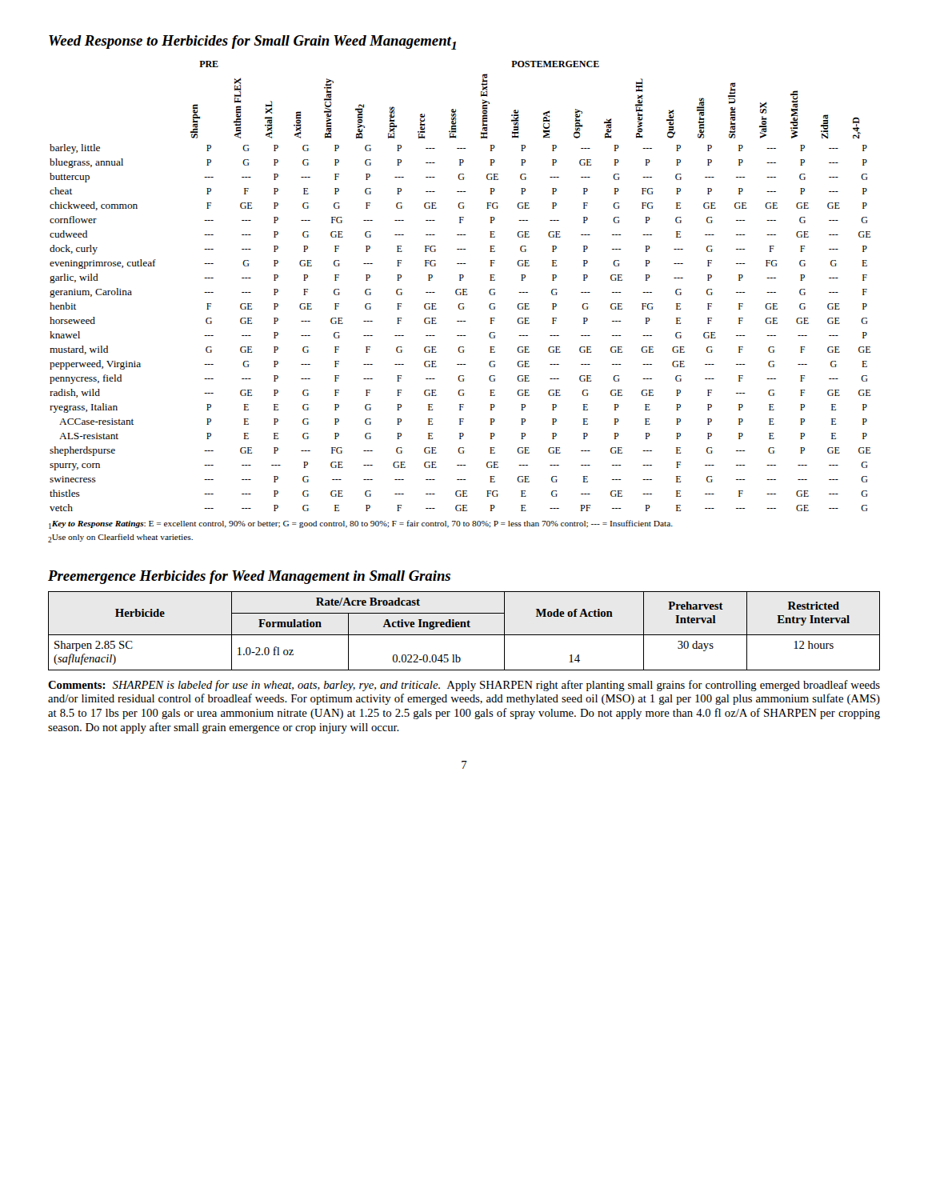Weed Response to Herbicides for Small Grain Weed Management1
| | PRE | POSTEMERGENCE |
| --- | --- | --- |
| | Sharpen | Anthem FLEX | Axial XL | Axiom | Banvel/Clarity | Beyond 2 | Express | Fierce | Finesse | Harmony Extra | Huskie | MCPA | Osprey | Peak | PowerFlex HL | Quelex | Sentrallas | Starane Ultra | Valor SX | WideMatch | Zidua | 2,4-D |
| barley, little | P | G | P | G | P | G | P | --- | --- | P | P | P | --- | P | --- | P | P | P | --- | P | --- | P |
| bluegrass, annual | P | G | P | G | P | G | P | --- | P | P | P | P | GE | P | P | P | P | P | --- | P | --- | P |
| buttercup | --- | --- | P | --- | F | P | --- | --- | G | GE | G | --- | --- | G | --- | G | --- | --- | --- | G | --- | G |
| cheat | P | F | P | E | P | G | P | --- | --- | P | P | P | P | P | FG | P | P | P | --- | P | --- | P |
| chickweed, common | F | GE | P | G | G | F | G | GE | G | FG | GE | P | F | G | FG | E | GE | GE | GE | GE | GE | P |
| cornflower | --- | --- | P | --- | FG | --- | --- | --- | F | P | --- | --- | P | G | P | G | G | --- | --- | G | --- | G |
| cudweed | --- | --- | P | G | GE | G | --- | --- | --- | E | GE | GE | --- | --- | --- | E | --- | --- | --- | GE | --- | GE |
| dock, curly | --- | --- | P | P | F | P | E | FG | --- | E | G | P | P | --- | P | --- | G | --- | F | F | --- | P |
| eveningprimrose, cutleaf | --- | G | P | GE | G | --- | F | FG | --- | F | GE | E | P | G | P | --- | F | --- | FG | G | G | E |
| garlic, wild | --- | --- | P | P | F | P | P | P | P | E | P | P | P | GE | P | --- | P | P | --- | P | --- | F |
| geranium, Carolina | --- | --- | P | F | G | G | G | --- | GE | G | --- | G | --- | --- | --- | G | G | --- | --- | G | --- | F |
| henbit | F | GE | P | GE | F | G | F | GE | G | G | GE | P | G | GE | FG | E | F | F | GE | G | GE | P |
| horseweed | G | GE | P | --- | GE | --- | F | GE | --- | F | GE | F | P | --- | P | E | F | F | GE | GE | GE | G |
| knawel | --- | --- | P | --- | G | --- | --- | --- | --- | G | --- | --- | --- | --- | --- | G | GE | --- | --- | --- | --- | P |
| mustard, wild | G | GE | P | G | F | F | G | GE | G | E | GE | GE | GE | GE | GE | GE | G | F | G | F | GE | GE |
| pepperweed, Virginia | --- | G | P | --- | F | --- | --- | GE | --- | G | GE | --- | --- | --- | --- | GE | --- | --- | G | --- | G | E |
| pennycress, field | --- | --- | P | --- | F | --- | F | --- | G | G | GE | --- | GE | G | --- | G | --- | F | --- | F | --- | G |
| radish, wild | --- | GE | P | G | F | F | F | GE | G | E | GE | GE | G | GE | GE | P | F | --- | G | F | GE | GE |
| ryegrass, Italian | P | E | E | G | P | G | P | E | F | P | P | P | E | P | E | P | P | P | E | P | E | P |
| ACCase-resistant | P | E | P | G | P | G | P | E | F | P | P | P | E | P | E | P | P | P | E | P | E | P |
| ALS-resistant | P | E | E | G | P | G | P | E | P | P | P | P | P | P | P | P | P | P | E | P | E | P |
| shepherdspurse | --- | GE | P | --- | FG | --- | G | GE | G | E | GE | GE | --- | GE | --- | E | G | --- | G | P | GE | GE |
| spurry, corn | --- | --- | --- | P | GE | --- | GE | GE | --- | GE | --- | --- | --- | --- | --- | F | --- | --- | --- | --- | --- | G |
| swinecress | --- | --- | P | G | --- | --- | --- | --- | --- | E | GE | G | E | --- | --- | E | G | --- | --- | --- | --- | G |
| thistles | --- | --- | P | G | GE | G | --- | --- | GE | FG | E | G | --- | GE | --- | E | --- | F | --- | GE | --- | G |
| vetch | --- | --- | P | G | E | P | F | --- | GE | P | E | --- | PF | --- | P | E | --- | --- | --- | GE | --- | G |
1Key to Response Ratings: E = excellent control, 90% or better; G = good control, 80 to 90%; F = fair control, 70 to 80%; P = less than 70% control; --- = Insufficient Data.
2Use only on Clearfield wheat varieties.
Preemergence Herbicides for Weed Management in Small Grains
| Herbicide | Rate/Acre Broadcast | Mode of Action | Preharvest Interval | Restricted Entry Interval |
| --- | --- | --- | --- | --- |
| Formulation | Active Ingredient |
| Sharpen 2.85 SC ( saflufenacil ) | 1.0-2.0 fl oz | 0.022-0.045 lb | 14 | 30 days | 12 hours |
Comments: SHARPEN is labeled for use in wheat, oats, barley, rye, and triticale. Apply SHARPEN right after planting small grains for controlling emerged broadleaf weeds and/or limited residual control of broadleaf weeds. For optimum activity of emerged weeds, add methylated seed oil (MSO) at 1 gal per 100 gal plus ammonium sulfate (AMS) at 8.5 to 17 lbs per 100 gals or urea ammonium nitrate (UAN) at 1.25 to 2.5 gals per 100 gals of spray volume. Do not apply more than 4.0 fl oz/A of SHARPEN per cropping season. Do not apply after small grain emergence or crop injury will occur.
7